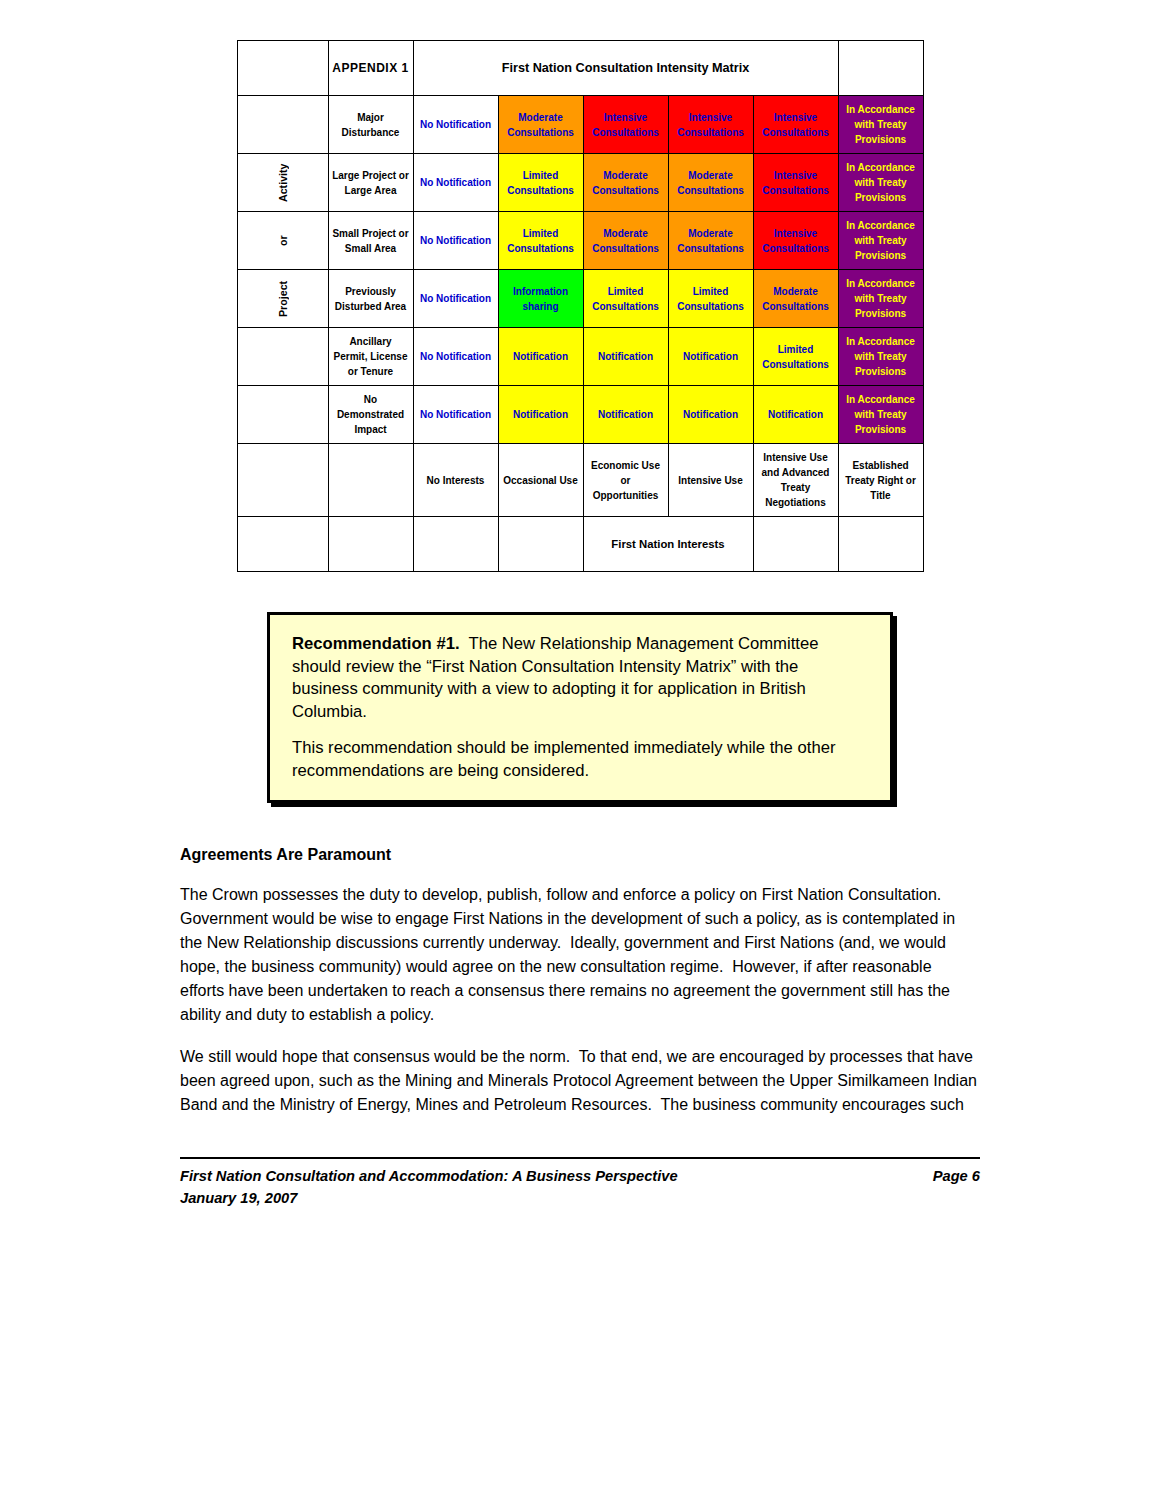| | APPENDIX 1 | First Nation Consultation Intensity Matrix | |
| | Major Disturbance | No Notification | Moderate Consultations | Intensive Consultations | Intensive Consultations | Intensive Consultations | In Accordance with Treaty Provisions |
| Activity | Large Project or Large Area | No Notification | Limited Consultations | Moderate Consultations | Moderate Consultations | Intensive Consultations | In Accordance with Treaty Provisions |
| or | Small Project or Small Area | No Notification | Limited Consultations | Moderate Consultations | Moderate Consultations | Intensive Consultations | In Accordance with Treaty Provisions |
| Project | Previously Disturbed Area | No Notification | Information sharing | Limited Consultations | Limited Consultations | Moderate Consultations | In Accordance with Treaty Provisions |
| | Ancillary Permit, License or Tenure | No Notification | Notification | Notification | Notification | Limited Consultations | In Accordance with Treaty Provisions |
| | No Demonstrated Impact | No Notification | Notification | Notification | Notification | Notification | In Accordance with Treaty Provisions |
| | | No Interests | Occasional Use | Economic Use or Opportunities | Intensive Use | Intensive Use and Advanced Treaty Negotiations | Established Treaty Right or Title |
| | | | | First Nation Interests | | |
Recommendation #1. The New Relationship Management Committee should review the “First Nation Consultation Intensity Matrix” with the business community with a view to adopting it for application in British Columbia.
This recommendation should be implemented immediately while the other recommendations are being considered.
Agreements Are Paramount
The Crown possesses the duty to develop, publish, follow and enforce a policy on First Nation Consultation. Government would be wise to engage First Nations in the development of such a policy, as is contemplated in the New Relationship discussions currently underway. Ideally, government and First Nations (and, we would hope, the business community) would agree on the new consultation regime. However, if after reasonable efforts have been undertaken to reach a consensus there remains no agreement the government still has the ability and duty to establish a policy.
We still would hope that consensus would be the norm. To that end, we are encouraged by processes that have been agreed upon, such as the Mining and Minerals Protocol Agreement between the Upper Similkameen Indian Band and the Ministry of Energy, Mines and Petroleum Resources. The business community encourages such
First Nation Consultation and Accommodation: A Business Perspective
January 19, 2007
Page 6